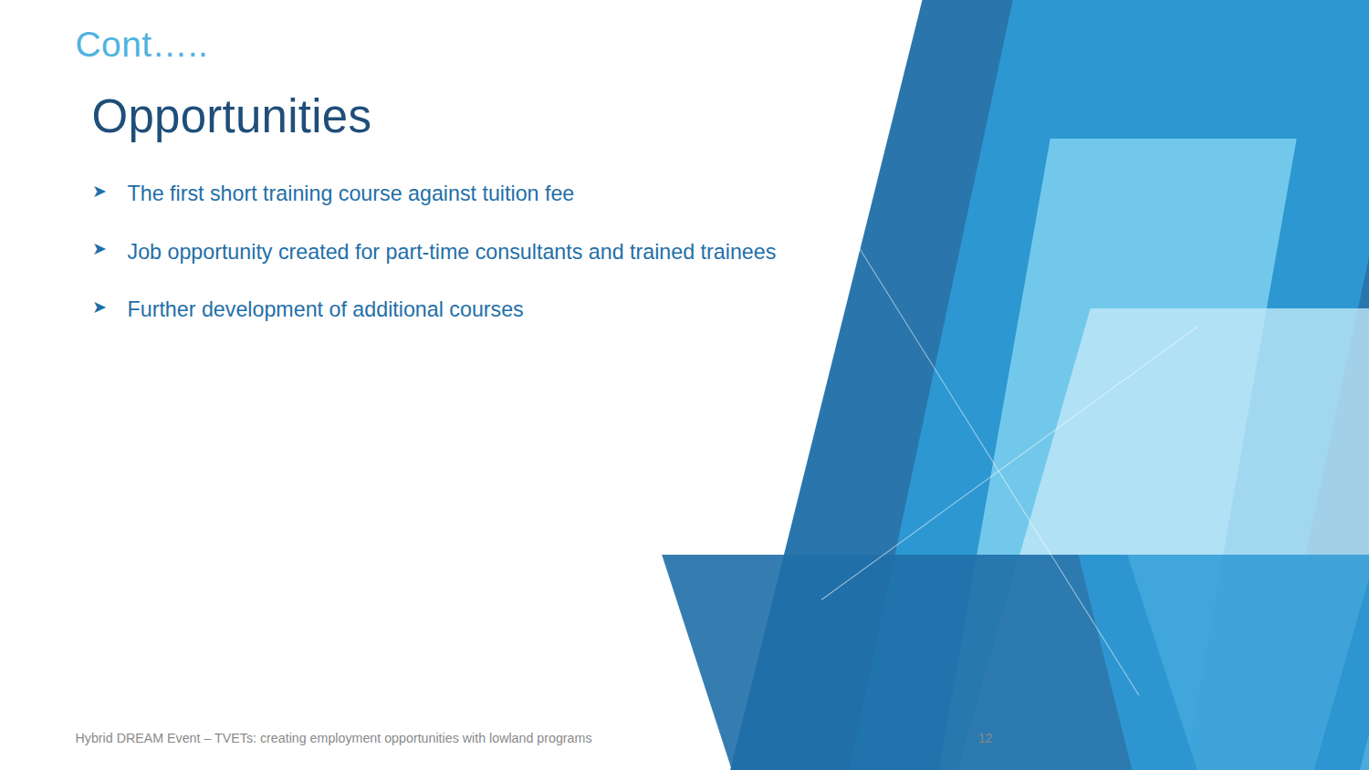Cont…..
Opportunities
The first short training course against tuition fee
Job opportunity created for part-time consultants and trained trainees
Further development of additional courses
Hybrid DREAM Event – TVETs: creating employment opportunities with lowland programs
12